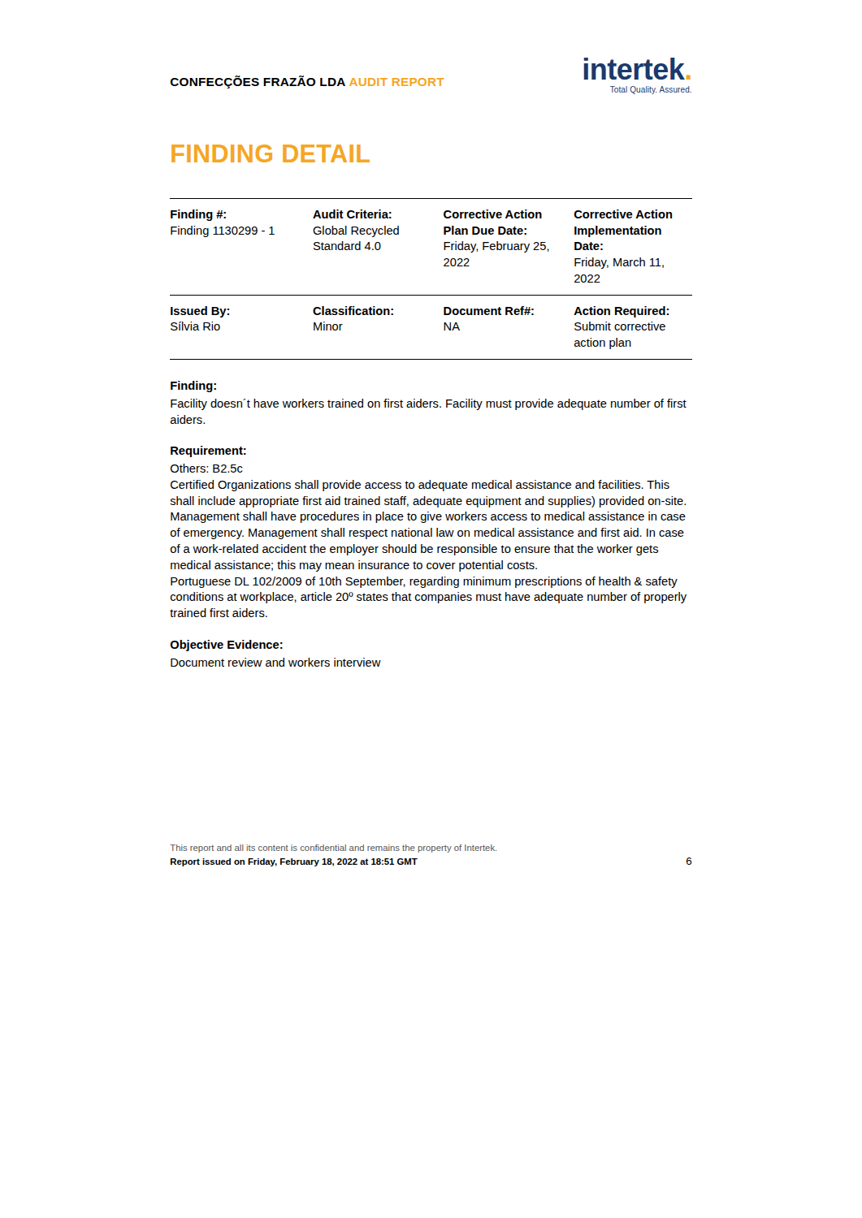CONFECÇÕES FRAZÃO LDA AUDIT REPORT
intertek.
Total Quality. Assured.
FINDING DETAIL
| Finding #: Finding 1130299 - 1 | Audit Criteria: Global Recycled Standard 4.0 | Corrective Action Plan Due Date: Friday, February 25, 2022 | Corrective Action Implementation Date: Friday, March 11, 2022 |
| Issued By: Sílvia Rio | Classification: Minor | Document Ref#: NA | Action Required: Submit corrective action plan |
Finding:
Facility doesn´t have workers trained on first aiders. Facility must provide adequate number of first aiders.
Requirement:
Others: B2.5c
Certified Organizations shall provide access to adequate medical assistance and facilities. This shall include appropriate first aid trained staff, adequate equipment and supplies) provided on-site. Management shall have procedures in place to give workers access to medical assistance in case of emergency. Management shall respect national law on medical assistance and first aid. In case of a work-related accident the employer should be responsible to ensure that the worker gets medical assistance; this may mean insurance to cover potential costs.
Portuguese DL 102/2009 of 10th September, regarding minimum prescriptions of health & safety conditions at workplace, article 20º states that companies must have adequate number of properly trained first aiders.
Objective Evidence:
Document review and workers interview
This report and all its content is confidential and remains the property of Intertek.
Report issued on Friday, February 18, 2022 at 18:51 GMT
6